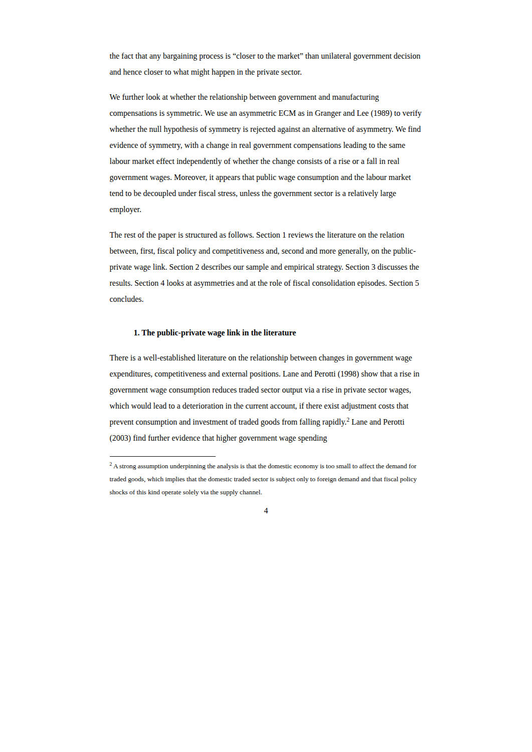the fact that any bargaining process is “closer to the market” than unilateral government decision and hence closer to what might happen in the private sector.
We further look at whether the relationship between government and manufacturing compensations is symmetric. We use an asymmetric ECM as in Granger and Lee (1989) to verify whether the null hypothesis of symmetry is rejected against an alternative of asymmetry. We find evidence of symmetry, with a change in real government compensations leading to the same labour market effect independently of whether the change consists of a rise or a fall in real government wages. Moreover, it appears that public wage consumption and the labour market tend to be decoupled under fiscal stress, unless the government sector is a relatively large employer.
The rest of the paper is structured as follows. Section 1 reviews the literature on the relation between, first, fiscal policy and competitiveness and, second and more generally, on the public-private wage link. Section 2 describes our sample and empirical strategy. Section 3 discusses the results. Section 4 looks at asymmetries and at the role of fiscal consolidation episodes. Section 5 concludes.
1. The public-private wage link in the literature
There is a well-established literature on the relationship between changes in government wage expenditures, competitiveness and external positions. Lane and Perotti (1998) show that a rise in government wage consumption reduces traded sector output via a rise in private sector wages, which would lead to a deterioration in the current account, if there exist adjustment costs that prevent consumption and investment of traded goods from falling rapidly.2 Lane and Perotti (2003) find further evidence that higher government wage spending
2 A strong assumption underpinning the analysis is that the domestic economy is too small to affect the demand for traded goods, which implies that the domestic traded sector is subject only to foreign demand and that fiscal policy shocks of this kind operate solely via the supply channel.
4